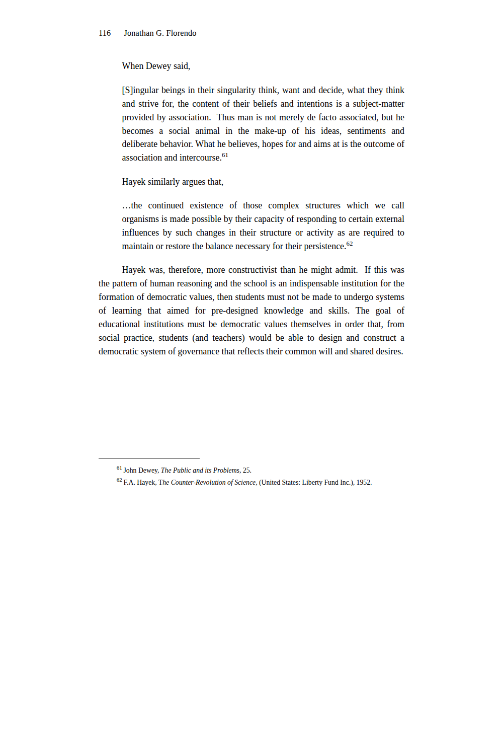116 Jonathan G. Florendo
When Dewey said,
[S]ingular beings in their singularity think, want and decide, what they think and strive for, the content of their beliefs and intentions is a subject-matter provided by association. Thus man is not merely de facto associated, but he becomes a social animal in the make-up of his ideas, sentiments and deliberate behavior. What he believes, hopes for and aims at is the outcome of association and intercourse.61
Hayek similarly argues that,
…the continued existence of those complex structures which we call organisms is made possible by their capacity of responding to certain external influences by such changes in their structure or activity as are required to maintain or restore the balance necessary for their persistence.62
Hayek was, therefore, more constructivist than he might admit. If this was the pattern of human reasoning and the school is an indispensable institution for the formation of democratic values, then students must not be made to undergo systems of learning that aimed for pre-designed knowledge and skills. The goal of educational institutions must be democratic values themselves in order that, from social practice, students (and teachers) would be able to design and construct a democratic system of governance that reflects their common will and shared desires.
61 John Dewey, The Public and its Problems, 25.
62 F.A. Hayek, The Counter-Revolution of Science, (United States: Liberty Fund Inc.), 1952.